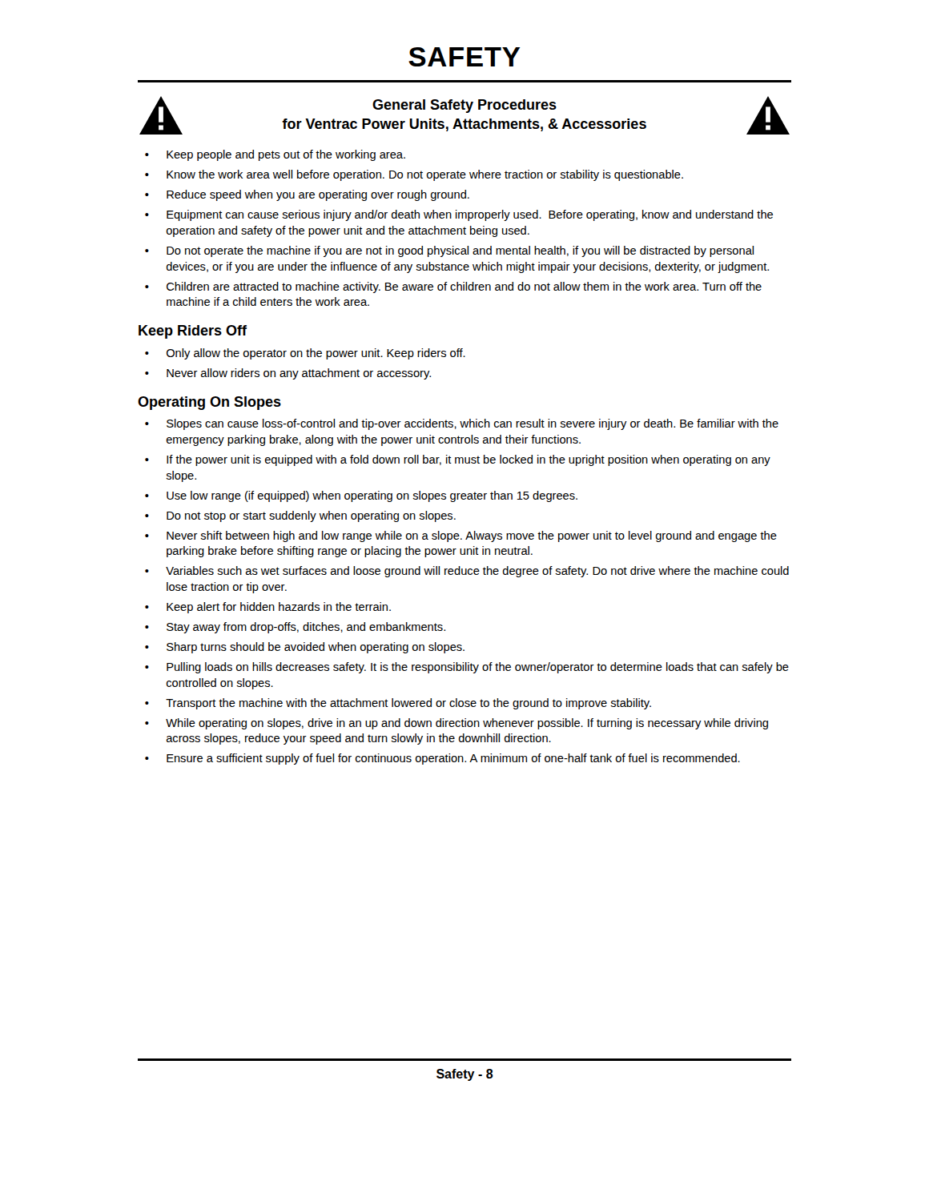SAFETY
General Safety Procedures
for Ventrac Power Units, Attachments, & Accessories
Keep people and pets out of the working area.
Know the work area well before operation. Do not operate where traction or stability is questionable.
Reduce speed when you are operating over rough ground.
Equipment can cause serious injury and/or death when improperly used. Before operating, know and understand the operation and safety of the power unit and the attachment being used.
Do not operate the machine if you are not in good physical and mental health, if you will be distracted by personal devices, or if you are under the influence of any substance which might impair your decisions, dexterity, or judgment.
Children are attracted to machine activity. Be aware of children and do not allow them in the work area. Turn off the machine if a child enters the work area.
Keep Riders Off
Only allow the operator on the power unit. Keep riders off.
Never allow riders on any attachment or accessory.
Operating On Slopes
Slopes can cause loss-of-control and tip-over accidents, which can result in severe injury or death. Be familiar with the emergency parking brake, along with the power unit controls and their functions.
If the power unit is equipped with a fold down roll bar, it must be locked in the upright position when operating on any slope.
Use low range (if equipped) when operating on slopes greater than 15 degrees.
Do not stop or start suddenly when operating on slopes.
Never shift between high and low range while on a slope. Always move the power unit to level ground and engage the parking brake before shifting range or placing the power unit in neutral.
Variables such as wet surfaces and loose ground will reduce the degree of safety. Do not drive where the machine could lose traction or tip over.
Keep alert for hidden hazards in the terrain.
Stay away from drop-offs, ditches, and embankments.
Sharp turns should be avoided when operating on slopes.
Pulling loads on hills decreases safety. It is the responsibility of the owner/operator to determine loads that can safely be controlled on slopes.
Transport the machine with the attachment lowered or close to the ground to improve stability.
While operating on slopes, drive in an up and down direction whenever possible. If turning is necessary while driving across slopes, reduce your speed and turn slowly in the downhill direction.
Ensure a sufficient supply of fuel for continuous operation. A minimum of one-half tank of fuel is recommended.
Safety - 8